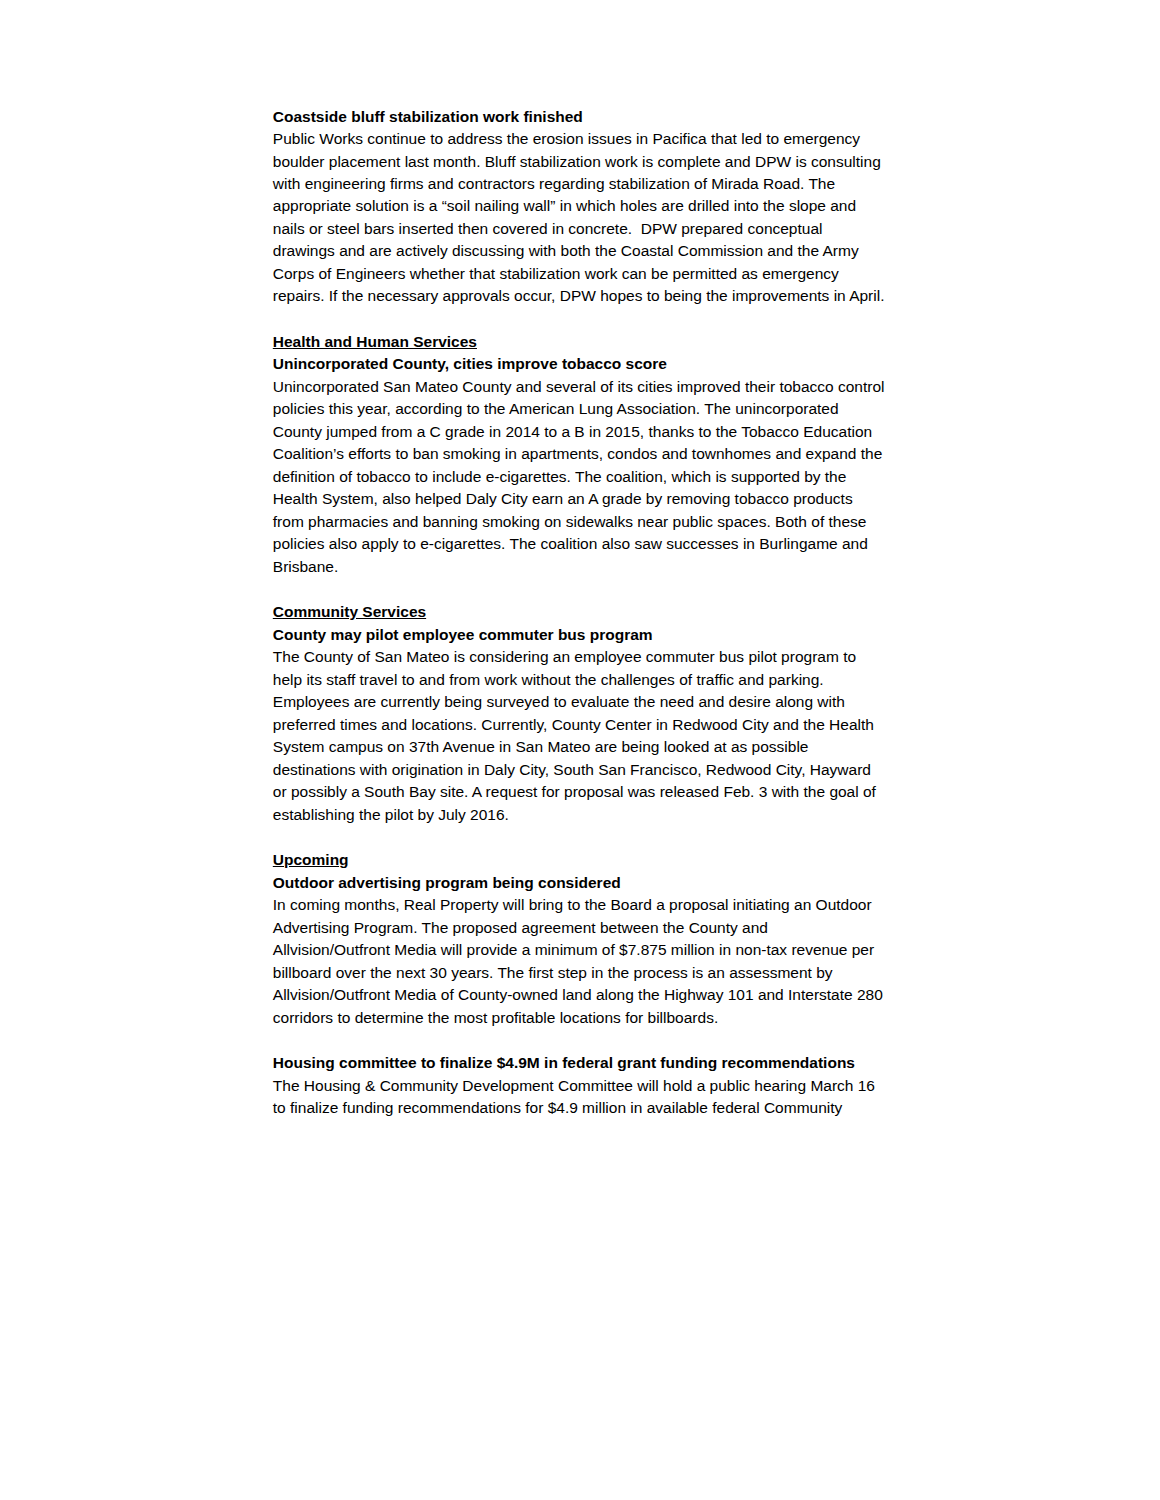Coastside bluff stabilization work finished
Public Works continue to address the erosion issues in Pacifica that led to emergency boulder placement last month. Bluff stabilization work is complete and DPW is consulting with engineering firms and contractors regarding stabilization of Mirada Road. The appropriate solution is a “soil nailing wall” in which holes are drilled into the slope and nails or steel bars inserted then covered in concrete. DPW prepared conceptual drawings and are actively discussing with both the Coastal Commission and the Army Corps of Engineers whether that stabilization work can be permitted as emergency repairs. If the necessary approvals occur, DPW hopes to being the improvements in April.
Health and Human Services
Unincorporated County, cities improve tobacco score
Unincorporated San Mateo County and several of its cities improved their tobacco control policies this year, according to the American Lung Association. The unincorporated County jumped from a C grade in 2014 to a B in 2015, thanks to the Tobacco Education Coalition’s efforts to ban smoking in apartments, condos and townhomes and expand the definition of tobacco to include e-cigarettes. The coalition, which is supported by the Health System, also helped Daly City earn an A grade by removing tobacco products from pharmacies and banning smoking on sidewalks near public spaces. Both of these policies also apply to e-cigarettes. The coalition also saw successes in Burlingame and Brisbane.
Community Services
County may pilot employee commuter bus program
The County of San Mateo is considering an employee commuter bus pilot program to help its staff travel to and from work without the challenges of traffic and parking. Employees are currently being surveyed to evaluate the need and desire along with preferred times and locations. Currently, County Center in Redwood City and the Health System campus on 37th Avenue in San Mateo are being looked at as possible destinations with origination in Daly City, South San Francisco, Redwood City, Hayward or possibly a South Bay site. A request for proposal was released Feb. 3 with the goal of establishing the pilot by July 2016.
Upcoming
Outdoor advertising program being considered
In coming months, Real Property will bring to the Board a proposal initiating an Outdoor Advertising Program. The proposed agreement between the County and Allvision/Outfront Media will provide a minimum of $7.875 million in non-tax revenue per billboard over the next 30 years. The first step in the process is an assessment by Allvision/Outfront Media of County-owned land along the Highway 101 and Interstate 280 corridors to determine the most profitable locations for billboards.
Housing committee to finalize $4.9M in federal grant funding recommendations
The Housing & Community Development Committee will hold a public hearing March 16 to finalize funding recommendations for $4.9 million in available federal Community